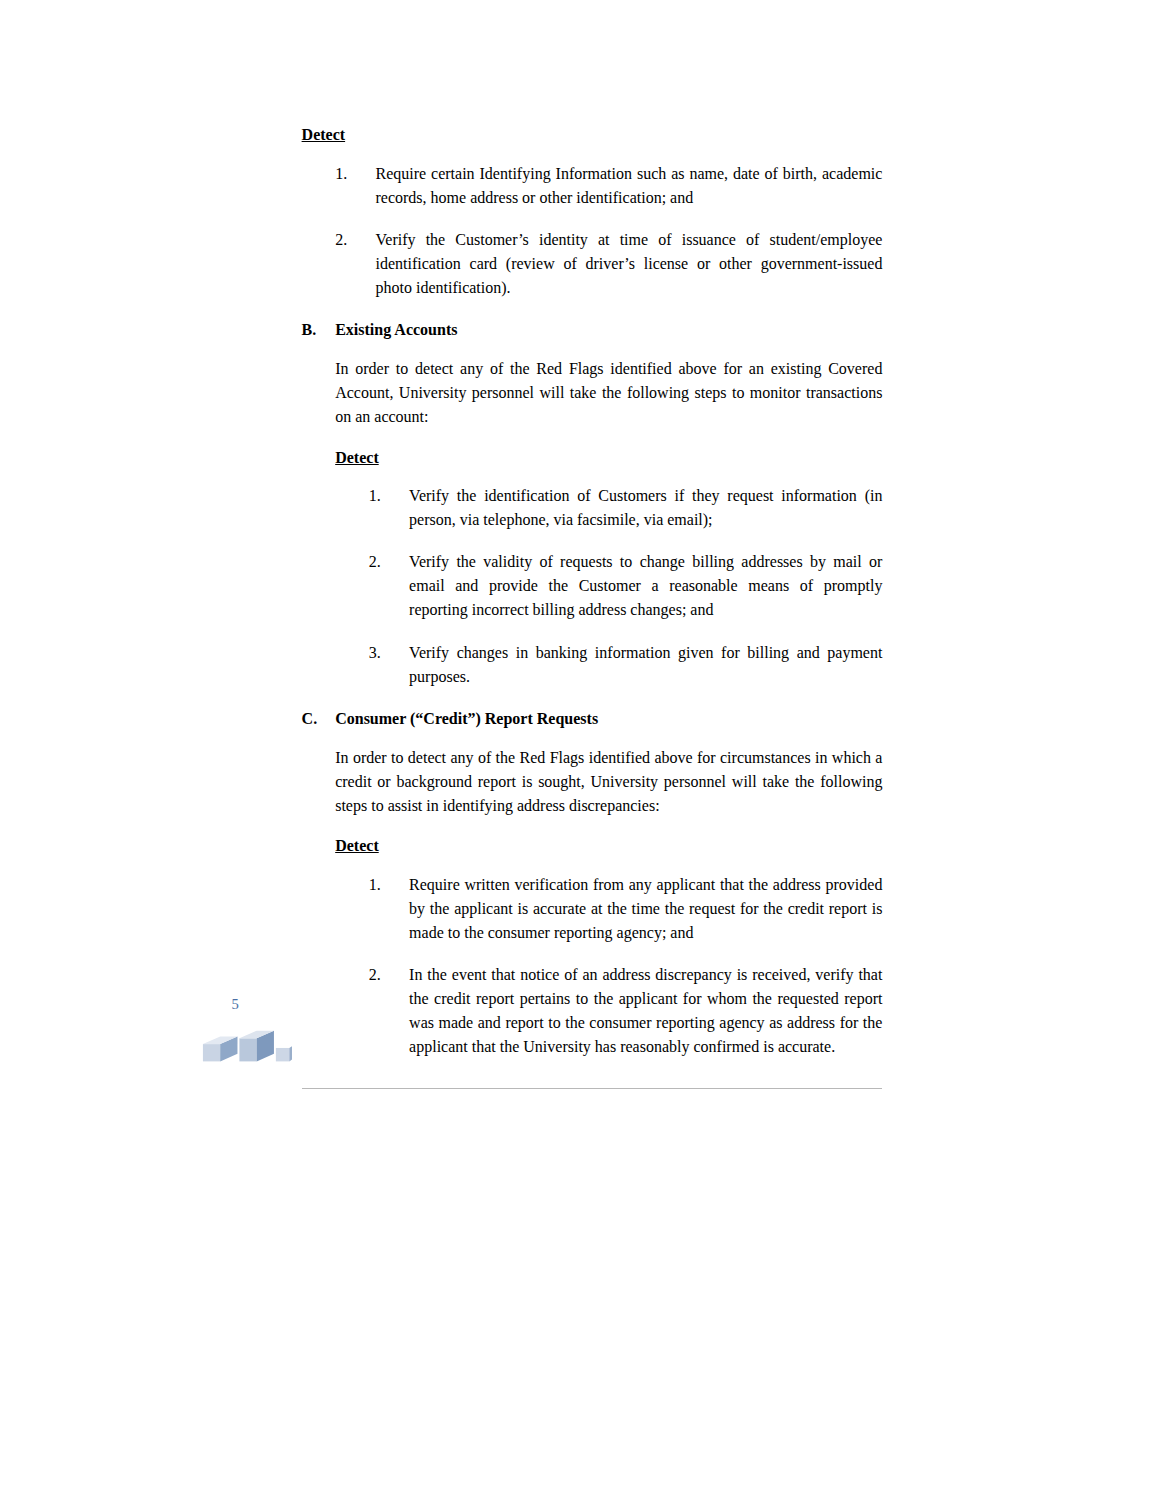Detect
Require certain Identifying Information such as name, date of birth, academic records, home address or other identification; and
Verify the Customer’s identity at time of issuance of student/employee identification card (review of driver’s license or other government-issued photo identification).
B. Existing Accounts
In order to detect any of the Red Flags identified above for an existing Covered Account, University personnel will take the following steps to monitor transactions on an account:
Detect
Verify the identification of Customers if they request information (in person, via telephone, via facsimile, via email);
Verify the validity of requests to change billing addresses by mail or email and provide the Customer a reasonable means of promptly reporting incorrect billing address changes; and
Verify changes in banking information given for billing and payment purposes.
C. Consumer (“Credit”) Report Requests
In order to detect any of the Red Flags identified above for circumstances in which a credit or background report is sought, University personnel will take the following steps to assist in identifying address discrepancies:
Detect
Require written verification from any applicant that the address provided by the applicant is accurate at the time the request for the credit report is made to the consumer reporting agency; and
In the event that notice of an address discrepancy is received, verify that the credit report pertains to the applicant for whom the requested report was made and report to the consumer reporting agency as address for the applicant that the University has reasonably confirmed is accurate.
5